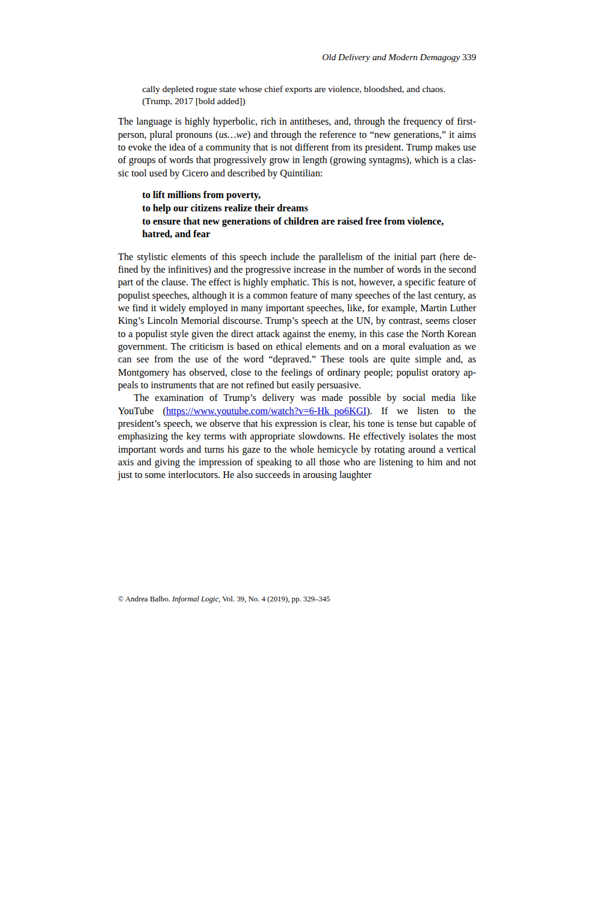Old Delivery and Modern Demagogy 339
cally depleted rogue state whose chief exports are violence, blood­shed, and chaos. (Trump, 2017 [bold added])
The language is highly hyperbolic, rich in antitheses, and, through the frequency of first-person, plural pronouns (us…we) and through the reference to “new generations,” it aims to evoke the idea of a community that is not different from its president. Trump makes use of groups of words that progressively grow in length (growing syntagms), which is a classic tool used by Cicero and described by Quintilian:
to lift millions from poverty,
to help our citizens realize their dreams
to ensure that new generations of children are raised free from violence, hatred, and fear
The stylistic elements of this speech include the parallelism of the initial part (here defined by the infinitives) and the progressive increase in the number of words in the second part of the clause. The effect is highly emphatic. This is not, however, a specific feature of populist speeches, although it is a common feature of many speeches of the last century, as we find it widely employed in many important speeches, like, for example, Martin Luther King’s Lincoln Memorial discourse. Trump’s speech at the UN, by contrast, seems closer to a populist style given the direct attack against the enemy, in this case the North Korean government. The criticism is based on ethical elements and on a moral evaluation as we can see from the use of the word “depraved.” These tools are quite simple and, as Montgomery has observed, close to the feel­ings of ordinary people; populist oratory appeals to instruments that are not refined but easily persuasive.
The examination of Trump’s delivery was made possible by so­cial media like YouTube (https://www.youtube.com/watch?v=6-Hk_po6KGI). If we listen to the president’s speech, we observe that his expression is clear, his tone is tense but capable of empha­sizing the key terms with appropriate slowdowns. He effectively isolates the most important words and turns his gaze to the whole hemicycle by rotating around a vertical axis and giving the im­pression of speaking to all those who are listening to him and not just to some interlocutors. He also succeeds in arousing laughter
© Andrea Balbo. Informal Logic, Vol. 39, No. 4 (2019), pp. 329–345